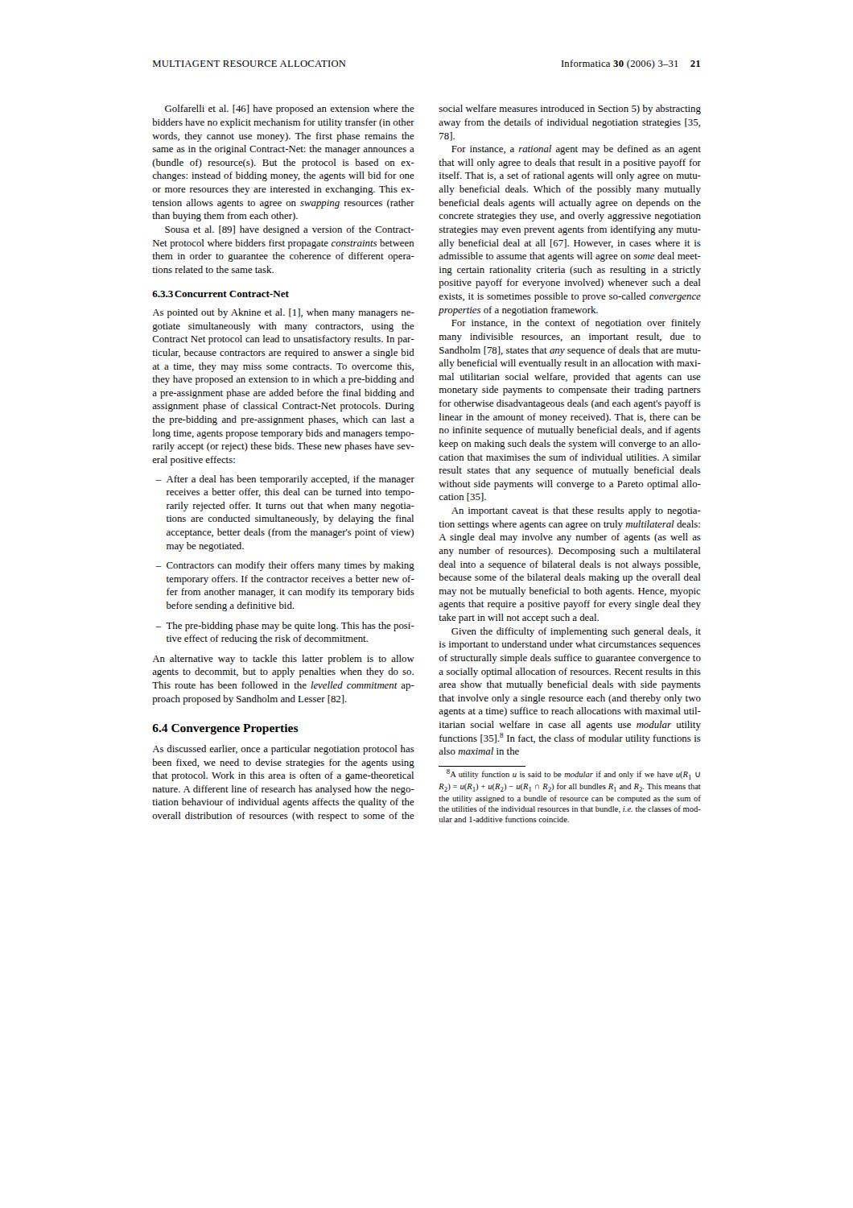Multiagent resource allocation
Informatica 30 (2006) 3–3121
Golfarelli et al. [46] have proposed an extension where the bidders have no explicit mechanism for utility transfer (in other words, they cannot use money). The first phase remains the same as in the original Contract-Net: the manager announces a (bundle of) resource(s). But the protocol is based on exchanges: instead of bidding money, the agents will bid for one or more resources they are interested in exchanging. This extension allows agents to agree on swapping resources (rather than buying them from each other).
Sousa et al. [89] have designed a version of the Contract-Net protocol where bidders first propagate constraints between them in order to guarantee the coherence of different operations related to the same task.
6.3.3 Concurrent Contract-Net
As pointed out by Aknine et al. [1], when many managers negotiate simultaneously with many contractors, using the Contract Net protocol can lead to unsatisfactory results. In particular, because contractors are required to answer a single bid at a time, they may miss some contracts. To overcome this, they have proposed an extension to in which a pre-bidding and a pre-assignment phase are added before the final bidding and assignment phase of classical Contract-Net protocols. During the pre-bidding and pre-assignment phases, which can last a long time, agents propose temporary bids and managers temporarily accept (or reject) these bids. These new phases have several positive effects:
After a deal has been temporarily accepted, if the manager receives a better offer, this deal can be turned into temporarily rejected offer. It turns out that when many negotiations are conducted simultaneously, by delaying the final acceptance, better deals (from the manager's point of view) may be negotiated.
Contractors can modify their offers many times by making temporary offers. If the contractor receives a better new offer from another manager, it can modify its temporary bids before sending a definitive bid.
The pre-bidding phase may be quite long. This has the positive effect of reducing the risk of decommitment.
An alternative way to tackle this latter problem is to allow agents to decommit, but to apply penalties when they do so. This route has been followed in the levelled commitment approach proposed by Sandholm and Lesser [82].
6.4 Convergence Properties
As discussed earlier, once a particular negotiation protocol has been fixed, we need to devise strategies for the agents using that protocol. Work in this area is often of a game-theoretical nature. A different line of research has analysed how the negotiation behaviour of individual agents affects the quality of the overall distribution of resources (with respect to some of the social welfare measures introduced in Section 5) by abstracting away from the details of individual negotiation strategies [35, 78].
For instance, a rational agent may be defined as an agent that will only agree to deals that result in a positive payoff for itself. That is, a set of rational agents will only agree on mutually beneficial deals. Which of the possibly many mutually beneficial deals agents will actually agree on depends on the concrete strategies they use, and overly aggressive negotiation strategies may even prevent agents from identifying any mutually beneficial deal at all [67]. However, in cases where it is admissible to assume that agents will agree on some deal meeting certain rationality criteria (such as resulting in a strictly positive payoff for everyone involved) whenever such a deal exists, it is sometimes possible to prove so-called convergence properties of a negotiation framework.
For instance, in the context of negotiation over finitely many indivisible resources, an important result, due to Sandholm [78], states that any sequence of deals that are mutually beneficial will eventually result in an allocation with maximal utilitarian social welfare, provided that agents can use monetary side payments to compensate their trading partners for otherwise disadvantageous deals (and each agent's payoff is linear in the amount of money received). That is, there can be no infinite sequence of mutually beneficial deals, and if agents keep on making such deals the system will converge to an allocation that maximises the sum of individual utilities. A similar result states that any sequence of mutually beneficial deals without side payments will converge to a Pareto optimal allocation [35].
An important caveat is that these results apply to negotiation settings where agents can agree on truly multilateral deals: A single deal may involve any number of agents (as well as any number of resources). Decomposing such a multilateral deal into a sequence of bilateral deals is not always possible, because some of the bilateral deals making up the overall deal may not be mutually beneficial to both agents. Hence, myopic agents that require a positive payoff for every single deal they take part in will not accept such a deal.
Given the difficulty of implementing such general deals, it is important to understand under what circumstances sequences of structurally simple deals suffice to guarantee convergence to a socially optimal allocation of resources. Recent results in this area show that mutually beneficial deals with side payments that involve only a single resource each (and thereby only two agents at a time) suffice to reach allocations with maximal utilitarian social welfare in case all agents use modular utility functions [35].8 In fact, the class of modular utility functions is also maximal in the
8A utility function u is said to be modular if and only if we have u(R1 ∪ R2) = u(R1) + u(R2) − u(R1 ∩ R2) for all bundles R1 and R2. This means that the utility assigned to a bundle of resource can be computed as the sum of the utilities of the individual resources in that bundle, i.e. the classes of modular and 1-additive functions coincide.